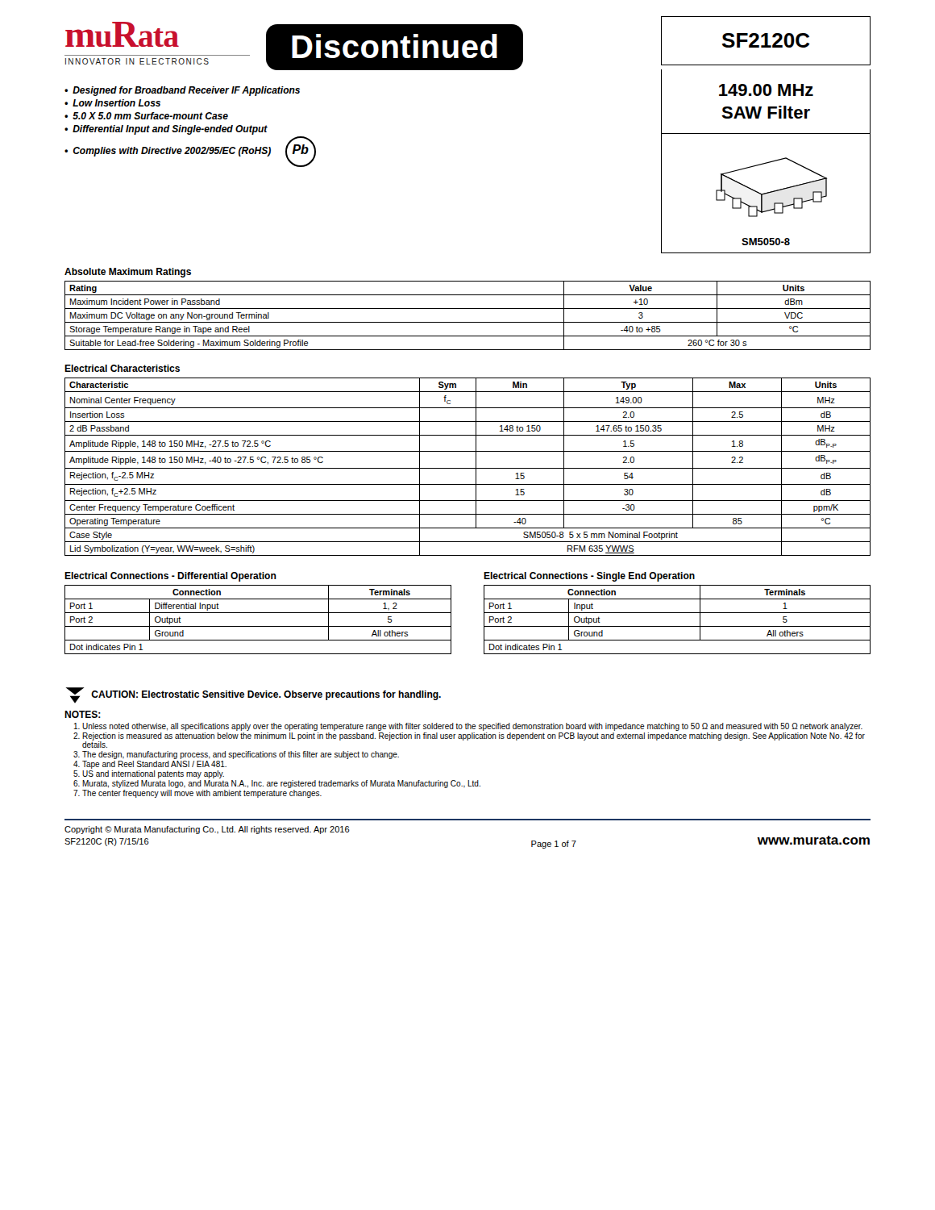muRata
INNOVATOR IN ELECTRONICS
Discontinued
SF2120C
Designed for Broadband Receiver IF Applications
Low Insertion Loss
5.0 X 5.0 mm Surface-mount Case
Differential Input and Single-ended Output
Complies with Directive 2002/95/EC (RoHS) Pb
149.00 MHz
SAW Filter
SM5050-8
Absolute Maximum Ratings
| Rating | Value | Units |
| --- | --- | --- |
| Maximum Incident Power in Passband | +10 | dBm |
| Maximum DC Voltage on any Non-ground Terminal | 3 | VDC |
| Storage Temperature Range in Tape and Reel | -40 to +85 | °C |
| Suitable for Lead-free Soldering - Maximum Soldering Profile | 260 °C for 30 s |
Electrical Characteristics
| Characteristic | Sym | Min | Typ | Max | Units |
| --- | --- | --- | --- | --- | --- |
| Nominal Center Frequency | f C | | 149.00 | | MHz |
| Insertion Loss | | | 2.0 | 2.5 | dB |
| 2 dB Passband | | 148 to 150 | 147.65 to 150.35 | | MHz |
| Amplitude Ripple, 148 to 150 MHz, -27.5 to 72.5 °C | | | 1.5 | 1.8 | dB P-P |
| Amplitude Ripple, 148 to 150 MHz, -40 to -27.5 °C, 72.5 to 85 °C | | | 2.0 | 2.2 | dB P-P |
| Rejection, f C -2.5 MHz | | 15 | 54 | | dB |
| Rejection, f C +2.5 MHz | | 15 | 30 | | dB |
| Center Frequency Temperature Coefficent | | | -30 | | ppm/K |
| Operating Temperature | | -40 | | 85 | °C |
| Case Style | SM5050-8 5 x 5 mm Nominal Footprint | |
| Lid Symbolization (Y=year, WW=week, S=shift) | RFM 635 YWWS | |
Electrical Connections - Differential Operation
| Connection | Terminals |
| --- | --- |
| Port 1 | Differential Input | 1, 2 |
| Port 2 | Output | 5 |
| | Ground | All others |
| Dot indicates Pin 1 |
Electrical Connections - Single End Operation
| Connection | Terminals |
| --- | --- |
| Port 1 | Input | 1 |
| Port 2 | Output | 5 |
| | Ground | All others |
| Dot indicates Pin 1 |
CAUTION: Electrostatic Sensitive Device. Observe precautions for handling.
NOTES:
Unless noted otherwise, all specifications apply over the operating temperature range with filter soldered to the specified demonstration board with impedance matching to 50 Ω and measured with 50 Ω network analyzer.
Rejection is measured as attenuation below the minimum IL point in the passband. Rejection in final user application is dependent on PCB layout and external impedance matching design. See Application Note No. 42 for details.
The design, manufacturing process, and specifications of this filter are subject to change.
Tape and Reel Standard ANSI / EIA 481.
US and international patents may apply.
Murata, stylized Murata logo, and Murata N.A., Inc. are registered trademarks of Murata Manufacturing Co., Ltd.
The center frequency will move with ambient temperature changes.
Copyright © Murata Manufacturing Co., Ltd. All rights reserved. Apr 2016
SF2120C (R) 7/15/16
Page 1 of 7
www.murata.com